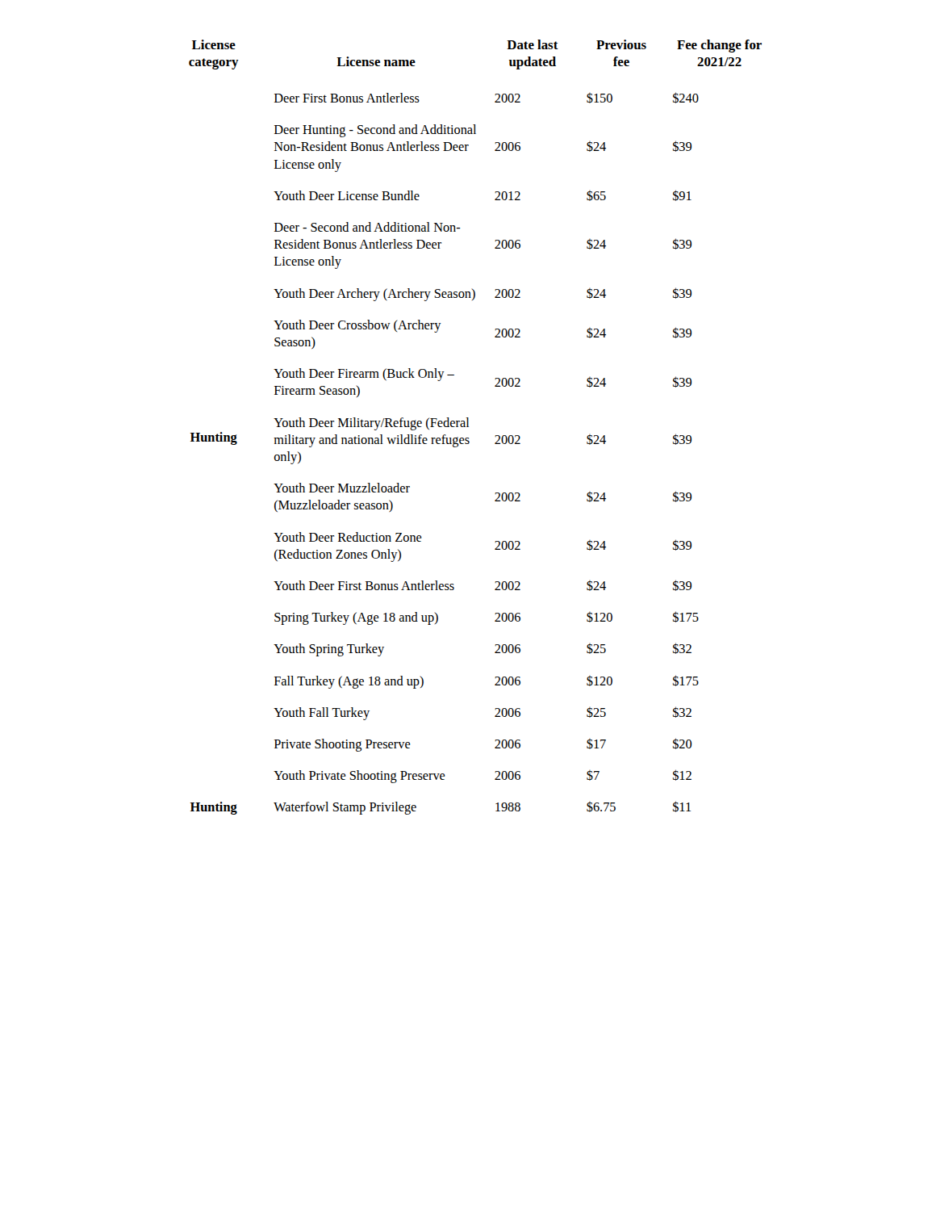| License category | License name | Date last updated | Previous fee | Fee change for 2021/22 |
| --- | --- | --- | --- | --- |
| Hunting | Deer First Bonus Antlerless | 2002 | $150 | $240 |
| Deer Hunting - Second and Additional Non-Resident Bonus Antlerless Deer License only | 2006 | $24 | $39 |
| Youth Deer License Bundle | 2012 | $65 | $91 |
| Deer - Second and Additional Non-Resident Bonus Antlerless Deer License only | 2006 | $24 | $39 |
| Youth Deer Archery (Archery Season) | 2002 | $24 | $39 |
| Youth Deer Crossbow (Archery Season) | 2002 | $24 | $39 |
| Youth Deer Firearm (Buck Only – Firearm Season) | 2002 | $24 | $39 |
| Youth Deer Military/Refuge (Federal military and national wildlife refuges only) | 2002 | $24 | $39 |
| Youth Deer Muzzleloader (Muzzleloader season) | 2002 | $24 | $39 |
| Youth Deer Reduction Zone (Reduction Zones Only) | 2002 | $24 | $39 |
| Youth Deer First Bonus Antlerless | 2002 | $24 | $39 |
| Spring Turkey (Age 18 and up) | 2006 | $120 | $175 |
| Youth Spring Turkey | 2006 | $25 | $32 |
| Fall Turkey (Age 18 and up) | 2006 | $120 | $175 |
| Youth Fall Turkey | 2006 | $25 | $32 |
| Private Shooting Preserve | 2006 | $17 | $20 |
| Youth Private Shooting Preserve | 2006 | $7 | $12 |
| Hunting | Waterfowl Stamp Privilege | 1988 | $6.75 | $11 |